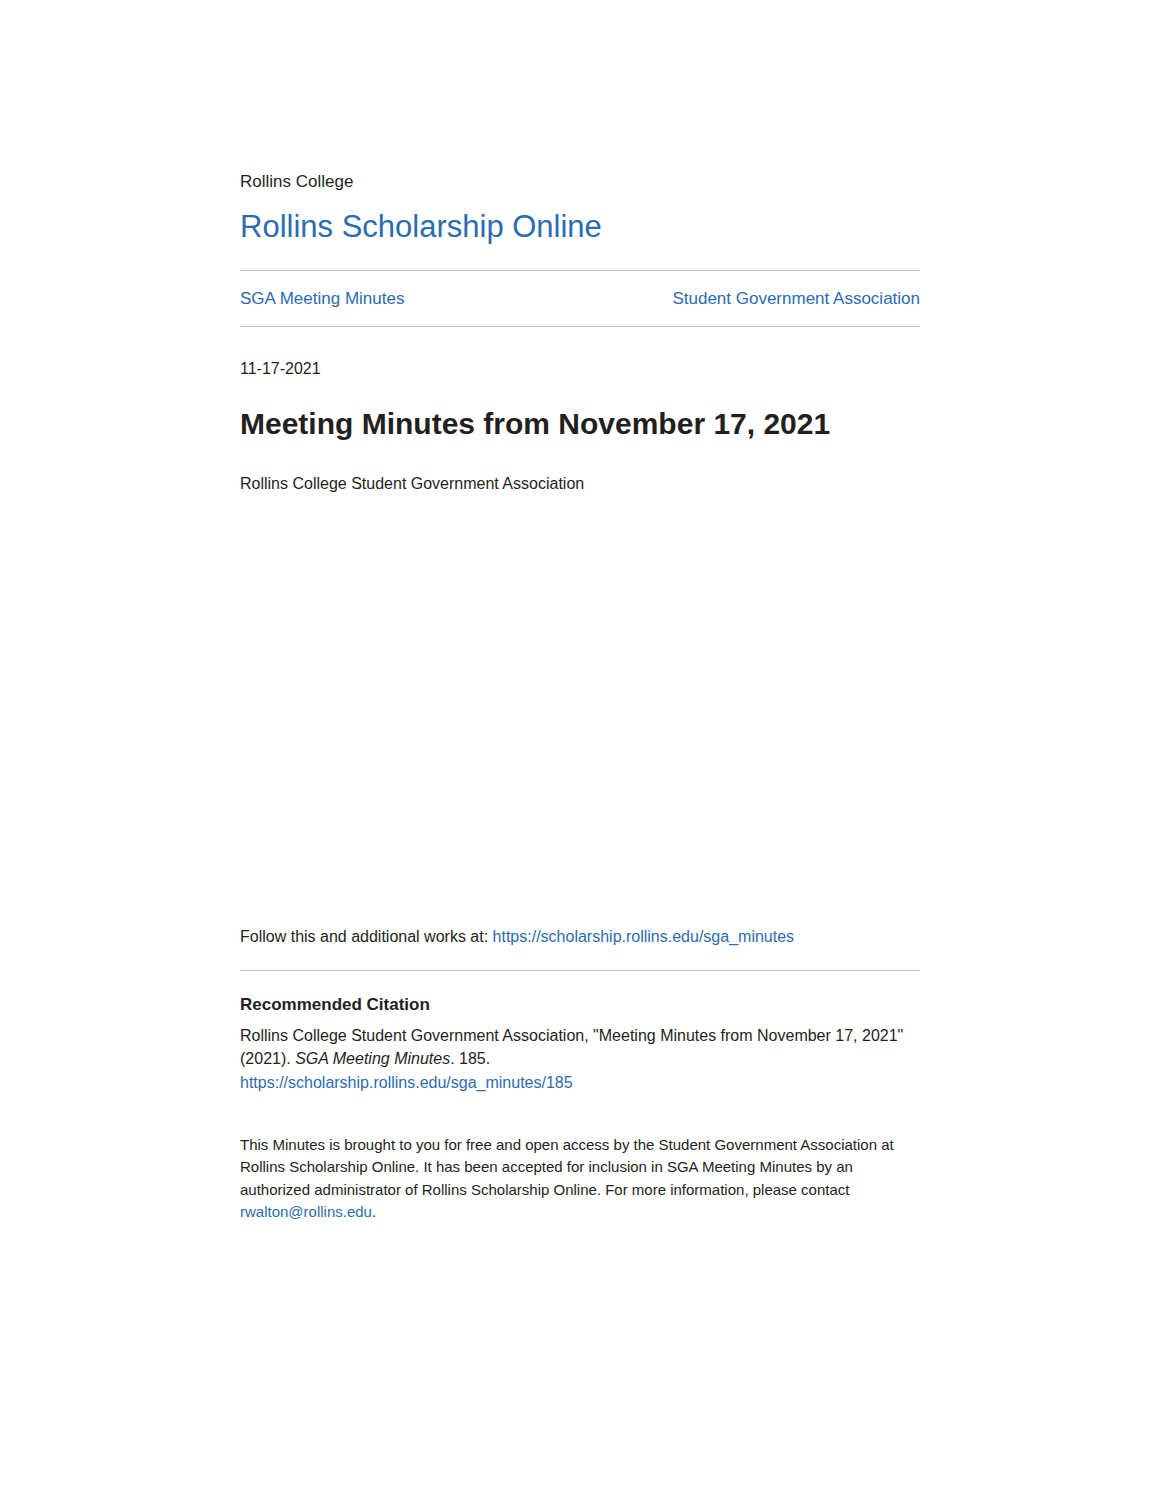Rollins College
Rollins Scholarship Online
SGA Meeting Minutes
Student Government Association
11-17-2021
Meeting Minutes from November 17, 2021
Rollins College Student Government Association
Follow this and additional works at: https://scholarship.rollins.edu/sga_minutes
Recommended Citation
Rollins College Student Government Association, "Meeting Minutes from November 17, 2021" (2021). SGA Meeting Minutes. 185.
https://scholarship.rollins.edu/sga_minutes/185
This Minutes is brought to you for free and open access by the Student Government Association at Rollins Scholarship Online. It has been accepted for inclusion in SGA Meeting Minutes by an authorized administrator of Rollins Scholarship Online. For more information, please contact rwalton@rollins.edu.